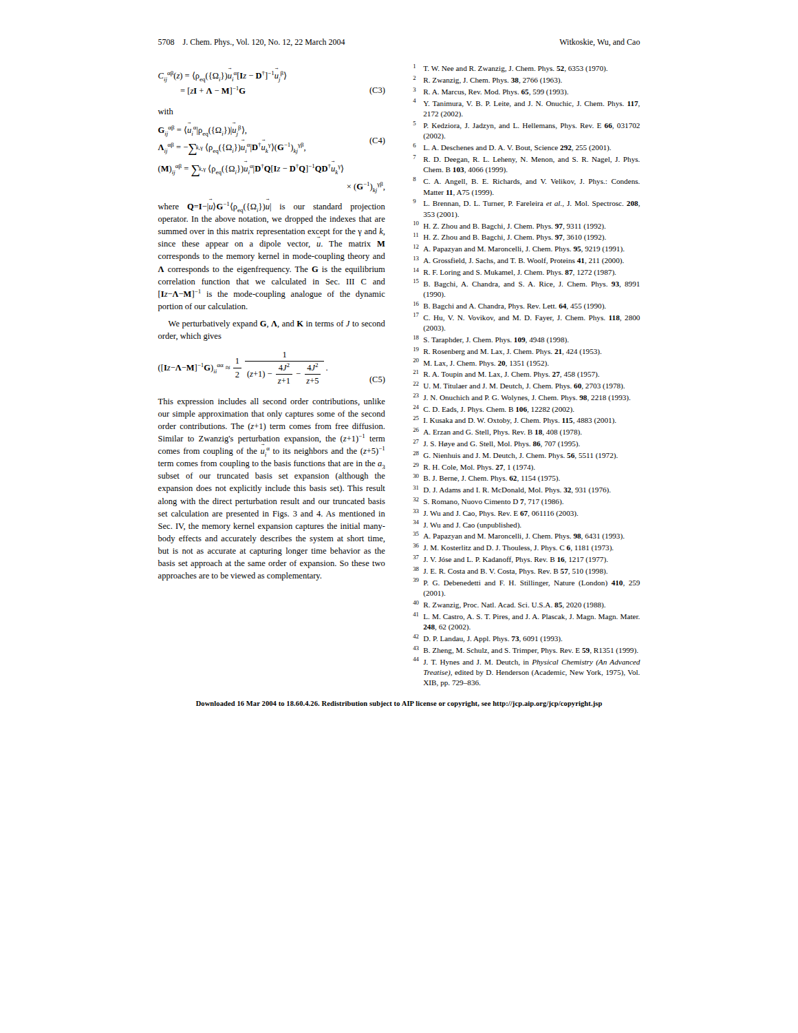5708 J. Chem. Phys., Vol. 120, No. 12, 22 March 2004
Witkoskie, Wu, and Cao
Cijαβ(z) = ⟨ρeq({Ωi})uiα[Iz − D†]−1ujβ⟩
= [zI + Λ − M]−1G
(C3)
with
Gijαβ = ⟨uiα|ρeq({Ωi})|ujβ⟩,
Λijαβ = −∑k,γ ⟨ρeq({Ωi})uiα|D†ukγ⟩(G−1)kjγβ,
(C4)
(M)ijαβ = ∑k,γ ⟨ρeq({Ωi})uiα|D†Q[Iz − D†Q]−1QD†ukγ⟩
× (G−1)kjγβ,
where Q=I−|u⟩G−1⟨ρeq({Ωi})u| is our standard projection operator. In the above notation, we dropped the indexes that are summed over in this matrix representation except for the γ and k, since these appear on a dipole vector, u. The matrix M corresponds to the memory kernel in mode-coupling theory and Λ corresponds to the eigenfrequency. The G is the equilibrium correlation function that we calculated in Sec. III C and [Iz−Λ−M]−1 is the mode-coupling analogue of the dynamic portion of our calculation.
We perturbatively expand G, Λ, and K in terms of J to second order, which gives
([Iz−Λ−M]−1G)iiαα ≈ 1 2 1 (z+1) − 4J2 z+1 − 4J2 z+5 .
(C5)
This expression includes all second order contributions, unlike our simple approximation that only captures some of the second order contributions. The (z+1) term comes from free diffusion. Similar to Zwanzig's perturbation expansion, the (z+1)−1 term comes from coupling of the uiα to its neighbors and the (z+5)−1 term comes from coupling to the basis functions that are in the a3 subset of our truncated basis set expansion (although the expansion does not explicitly include this basis set). This result along with the direct perturbation result and our truncated basis set calculation are presented in Figs. 3 and 4. As mentioned in Sec. IV, the memory kernel expansion captures the initial many-body effects and accurately describes the system at short time, but is not as accurate at capturing longer time behavior as the basis set approach at the same order of expansion. So these two approaches are to be viewed as complementary.
1 T. W. Nee and R. Zwanzig, J. Chem. Phys. 52, 6353 (1970).
2 R. Zwanzig, J. Chem. Phys. 38, 2766 (1963).
3 R. A. Marcus, Rev. Mod. Phys. 65, 599 (1993).
4 Y. Tanimura, V. B. P. Leite, and J. N. Onuchic, J. Chem. Phys. 117, 2172 (2002).
5 P. Kedziora, J. Jadzyn, and L. Hellemans, Phys. Rev. E 66, 031702 (2002).
6 L. A. Deschenes and D. A. V. Bout, Science 292, 255 (2001).
7 R. D. Deegan, R. L. Leheny, N. Menon, and S. R. Nagel, J. Phys. Chem. B 103, 4066 (1999).
8 C. A. Angell, B. E. Richards, and V. Velikov, J. Phys.: Condens. Matter 11, A75 (1999).
9 L. Brennan, D. L. Turner, P. Fareleira et al., J. Mol. Spectrosc. 208, 353 (2001).
10 H. Z. Zhou and B. Bagchi, J. Chem. Phys. 97, 9311 (1992).
11 H. Z. Zhou and B. Bagchi, J. Chem. Phys. 97, 3610 (1992).
12 A. Papazyan and M. Maroncelli, J. Chem. Phys. 95, 9219 (1991).
13 A. Grossfield, J. Sachs, and T. B. Woolf, Proteins 41, 211 (2000).
14 R. F. Loring and S. Mukamel, J. Chem. Phys. 87, 1272 (1987).
15 B. Bagchi, A. Chandra, and S. A. Rice, J. Chem. Phys. 93, 8991 (1990).
16 B. Bagchi and A. Chandra, Phys. Rev. Lett. 64, 455 (1990).
17 C. Hu, V. N. Vovikov, and M. D. Fayer, J. Chem. Phys. 118, 2800 (2003).
18 S. Taraphder, J. Chem. Phys. 109, 4948 (1998).
19 R. Rosenberg and M. Lax, J. Chem. Phys. 21, 424 (1953).
20 M. Lax, J. Chem. Phys. 20, 1351 (1952).
21 R. A. Toupin and M. Lax, J. Chem. Phys. 27, 458 (1957).
22 U. M. Titulaer and J. M. Deutch, J. Chem. Phys. 60, 2703 (1978).
23 J. N. Onuchich and P. G. Wolynes, J. Chem. Phys. 98, 2218 (1993).
24 C. D. Eads, J. Phys. Chem. B 106, 12282 (2002).
25 I. Kusaka and D. W. Oxtoby, J. Chem. Phys. 115, 4883 (2001).
26 A. Erzan and G. Stell, Phys. Rev. B 18, 408 (1978).
27 J. S. Høye and G. Stell, Mol. Phys. 86, 707 (1995).
28 G. Nienhuis and J. M. Deutch, J. Chem. Phys. 56, 5511 (1972).
29 R. H. Cole, Mol. Phys. 27, 1 (1974).
30 B. J. Berne, J. Chem. Phys. 62, 1154 (1975).
31 D. J. Adams and I. R. McDonald, Mol. Phys. 32, 931 (1976).
32 S. Romano, Nuovo Cimento D 7, 717 (1986).
33 J. Wu and J. Cao, Phys. Rev. E 67, 061116 (2003).
34 J. Wu and J. Cao (unpublished).
35 A. Papazyan and M. Maroncelli, J. Chem. Phys. 98, 6431 (1993).
36 J. M. Kosterlitz and D. J. Thouless, J. Phys. C 6, 1181 (1973).
37 J. V. Jóse and L. P. Kadanoff, Phys. Rev. B 16, 1217 (1977).
38 J. E. R. Costa and B. V. Costa, Phys. Rev. B 57, 510 (1998).
39 P. G. Debenedetti and F. H. Stillinger, Nature (London) 410, 259 (2001).
40 R. Zwanzig, Proc. Natl. Acad. Sci. U.S.A. 85, 2020 (1988).
41 L. M. Castro, A. S. T. Pires, and J. A. Plascak, J. Magn. Magn. Mater. 248, 62 (2002).
42 D. P. Landau, J. Appl. Phys. 73, 6091 (1993).
43 B. Zheng, M. Schulz, and S. Trimper, Phys. Rev. E 59, R1351 (1999).
44 J. T. Hynes and J. M. Deutch, in Physical Chemistry (An Advanced Treatise), edited by D. Henderson (Academic, New York, 1975), Vol. XIB, pp. 729–836.
Downloaded 16 Mar 2004 to 18.60.4.26. Redistribution subject to AIP license or copyright, see http://jcp.aip.org/jcp/copyright.jsp